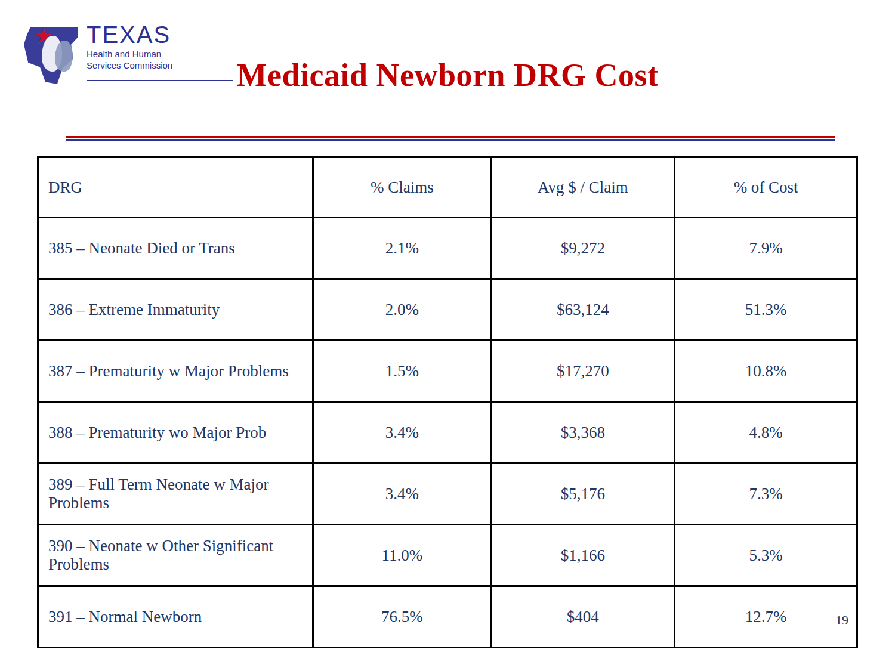★
TEXAS
Health and Human
Services Commission
Medicaid Newborn DRG Cost
| DRG | % Claims | Avg $ / Claim | % of Cost |
| --- | --- | --- | --- |
| 385 – Neonate Died or Trans | 2.1% | $9,272 | 7.9% |
| 386 – Extreme Immaturity | 2.0% | $63,124 | 51.3% |
| 387 – Prematurity w Major Problems | 1.5% | $17,270 | 10.8% |
| 388 – Prematurity wo Major Prob | 3.4% | $3,368 | 4.8% |
| 389 – Full Term Neonate w Major Problems | 3.4% | $5,176 | 7.3% |
| 390 – Neonate w Other Significant Problems | 11.0% | $1,166 | 5.3% |
| 391 – Normal Newborn | 76.5% | $404 | 12.7% |
19